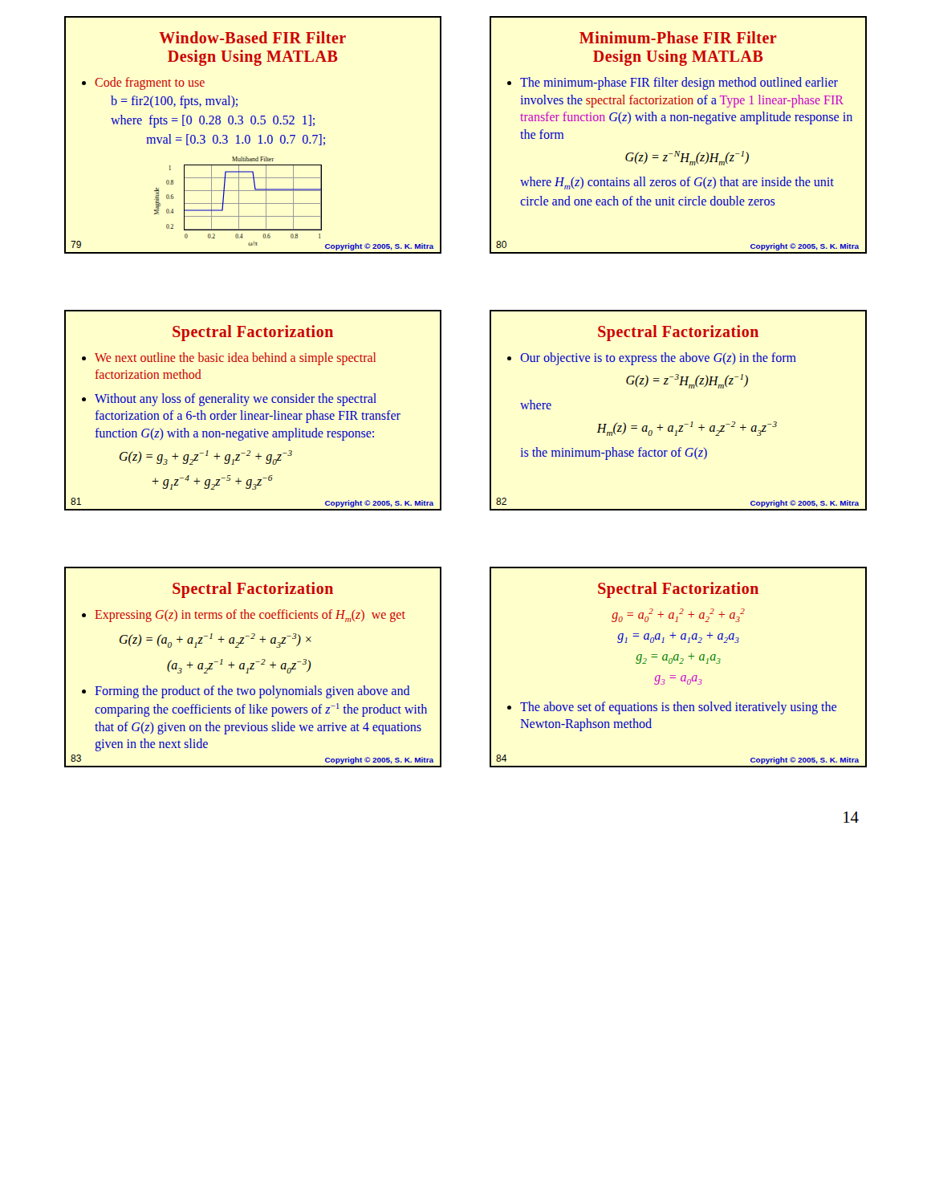Window-Based FIR Filter
Design Using MATLAB
Code fragment to use
b = fir2(100, fpts, mval);
where fpts = [0 0.28 0.3 0.5 0.52 1];
mval = [0.3 0.3 1.0 1.0 0.7 0.7];
Multiband Filter
Magnitude
10.80.60.40.2
00.20.40.60.81
ω/π
79
Copyright © 2005, S. K. Mitra
Minimum-Phase FIR Filter
Design Using MATLAB
The minimum-phase FIR filter design method outlined earlier involves the spectral factorization of a Type 1 linear-phase FIR transfer function G(z) with a non-negative amplitude response in the form
G(z) = z−NHm(z)Hm(z−1)
where Hm(z) contains all zeros of G(z) that are inside the unit circle and one each of the unit circle double zeros
80
Copyright © 2005, S. K. Mitra
Spectral Factorization
We next outline the basic idea behind a simple spectral factorization method
Without any loss of generality we consider the spectral factorization of a 6-th order linear-linear phase FIR transfer function G(z) with a non-negative amplitude response:
G(z) = g3 + g2z−1 + g1z−2 + g0z−3
+ g1z−4 + g2z−5 + g3z−6
81
Copyright © 2005, S. K. Mitra
Spectral Factorization
Our objective is to express the above G(z) in the form
G(z) = z−3Hm(z)Hm(z−1)
where
Hm(z) = a0 + a1z−1 + a2z−2 + a3z−3
is the minimum-phase factor of G(z)
82
Copyright © 2005, S. K. Mitra
Spectral Factorization
Expressing G(z) in terms of the coefficients of Hm(z) we get
G(z) = (a0 + a1z−1 + a2z−2 + a3z−3) ×
(a3 + a2z−1 + a1z−2 + a0z−3)
Forming the product of the two polynomials given above and comparing the coefficients of like powers of z−1 the product with that of G(z) given on the previous slide we arrive at 4 equations given in the next slide
83
Copyright © 2005, S. K. Mitra
Spectral Factorization
g0 = a02 + a12 + a22 + a32
g1 = a0a1 + a1a2 + a2a3
g2 = a0a2 + a1a3
g3 = a0a3
The above set of equations is then solved iteratively using the Newton-Raphson method
84
Copyright © 2005, S. K. Mitra
14